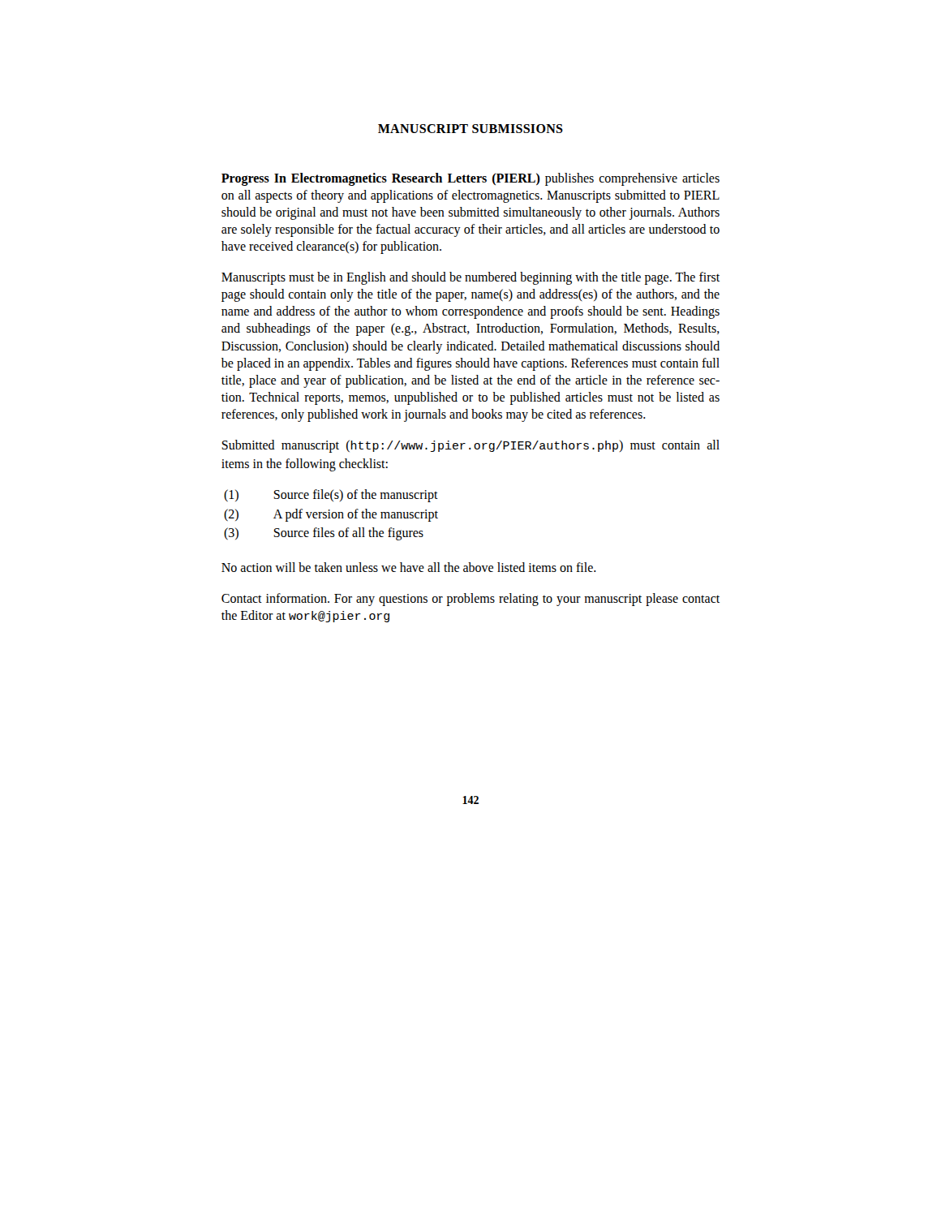MANUSCRIPT SUBMISSIONS
Progress In Electromagnetics Research Letters (PIERL) publishes comprehensive articles on all aspects of theory and applications of electromagnetics. Manuscripts submitted to PIERL should be original and must not have been submitted simultaneously to other journals. Authors are solely responsible for the factual accuracy of their articles, and all articles are understood to have received clearance(s) for publication.
Manuscripts must be in English and should be numbered beginning with the title page. The first page should contain only the title of the paper, name(s) and address(es) of the authors, and the name and address of the author to whom correspondence and proofs should be sent. Headings and subheadings of the paper (e.g., Abstract, Introduction, Formulation, Methods, Results, Discussion, Conclusion) should be clearly indicated. Detailed mathematical discussions should be placed in an appendix. Tables and figures should have captions. References must contain full title, place and year of publication, and be listed at the end of the article in the reference section. Technical reports, memos, unpublished or to be published articles must not be listed as references, only published work in journals and books may be cited as references.
Submitted manuscript (http://www.jpier.org/PIER/authors.php) must contain all items in the following checklist:
(1) Source file(s) of the manuscript
(2) A pdf version of the manuscript
(3) Source files of all the figures
No action will be taken unless we have all the above listed items on file.
Contact information. For any questions or problems relating to your manuscript please contact the Editor at work@jpier.org
142